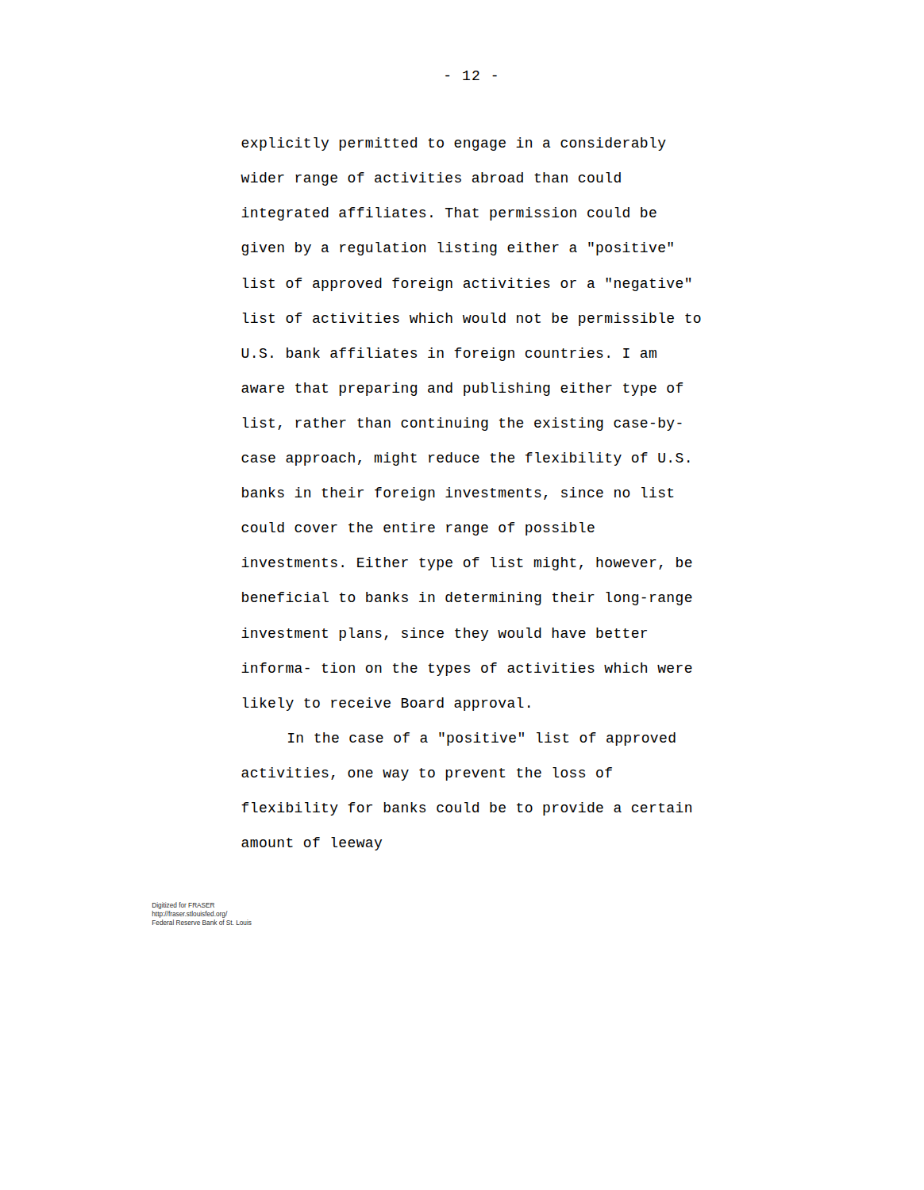- 12 -
explicitly permitted to engage in a considerably wider range of activities abroad than could integrated affiliates. That permission could be given by a regulation listing either a "positive" list of approved foreign activities or a "negative" list of activities which would not be permissible to U.S. bank affiliates in foreign countries. I am aware that preparing and publishing either type of list, rather than continuing the existing case-by-case approach, might reduce the flexibility of U.S. banks in their foreign investments, since no list could cover the entire range of possible investments. Either type of list might, however, be beneficial to banks in determining their long-range investment plans, since they would have better informa- tion on the types of activities which were likely to receive Board approval.
In the case of a "positive" list of approved activities, one way to prevent the loss of flexibility for banks could be to provide a certain amount of leeway
Digitized for FRASER
http://fraser.stlouisfed.org/
Federal Reserve Bank of St. Louis